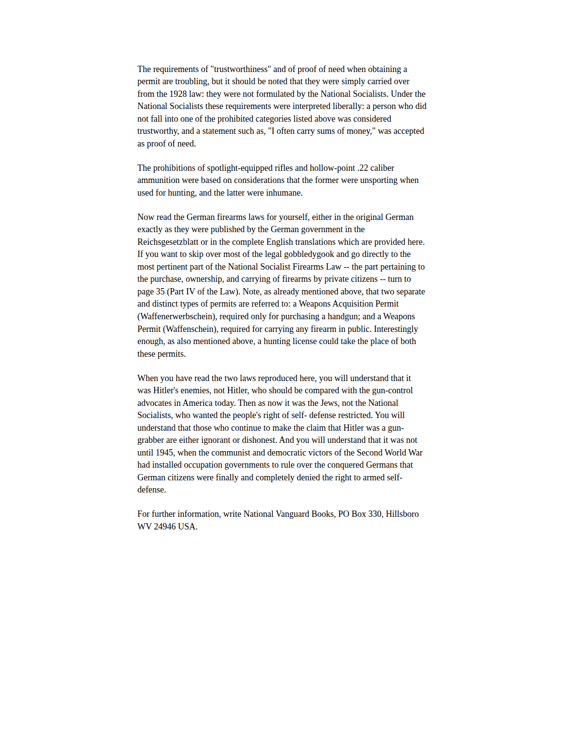The requirements of "trustworthiness" and of proof of need when obtaining a permit are troubling, but it should be noted that they were simply carried over from the 1928 law: they were not formulated by the National Socialists. Under the National Socialists these requirements were interpreted liberally: a person who did not fall into one of the prohibited categories listed above was considered trustworthy, and a statement such as, "I often carry sums of money," was accepted as proof of need.
The prohibitions of spotlight-equipped rifles and hollow-point .22 caliber ammunition were based on considerations that the former were unsporting when used for hunting, and the latter were inhumane.
Now read the German firearms laws for yourself, either in the original German exactly as they were published by the German government in the Reichsgesetzblatt or in the complete English translations which are provided here. If you want to skip over most of the legal gobbledygook and go directly to the most pertinent part of the National Socialist Firearms Law -- the part pertaining to the purchase, ownership, and carrying of firearms by private citizens -- turn to page 35 (Part IV of the Law). Note, as already mentioned above, that two separate and distinct types of permits are referred to: a Weapons Acquisition Permit (Waffenerwerbschein), required only for purchasing a handgun; and a Weapons Permit (Waffenschein), required for carrying any firearm in public. Interestingly enough, as also mentioned above, a hunting license could take the place of both these permits.
When you have read the two laws reproduced here, you will understand that it was Hitler's enemies, not Hitler, who should be compared with the gun-control advocates in America today. Then as now it was the Jews, not the National Socialists, who wanted the people's right of self- defense restricted. You will understand that those who continue to make the claim that Hitler was a gun-grabber are either ignorant or dishonest. And you will understand that it was not until 1945, when the communist and democratic victors of the Second World War had installed occupation governments to rule over the conquered Germans that German citizens were finally and completely denied the right to armed self-defense.
For further information, write National Vanguard Books, PO Box 330, Hillsboro WV 24946 USA.